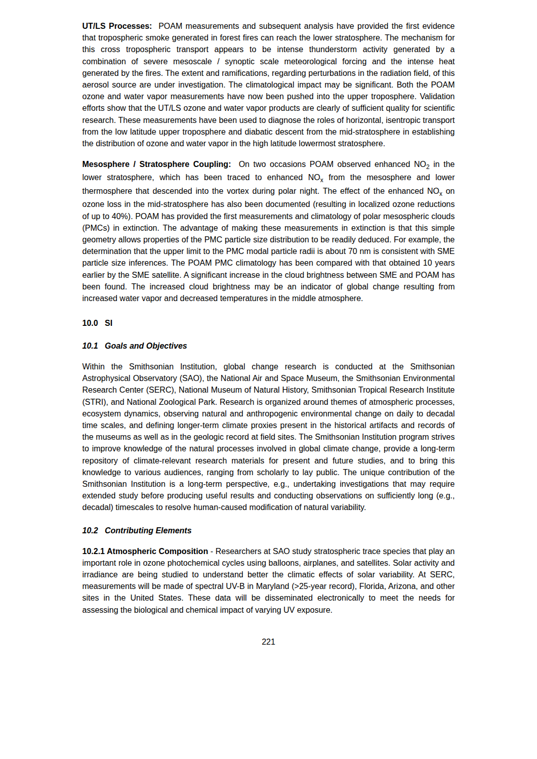UT/LS Processes: POAM measurements and subsequent analysis have provided the first evidence that tropospheric smoke generated in forest fires can reach the lower stratosphere. The mechanism for this cross tropospheric transport appears to be intense thunderstorm activity generated by a combination of severe mesoscale / synoptic scale meteorological forcing and the intense heat generated by the fires. The extent and ramifications, regarding perturbations in the radiation field, of this aerosol source are under investigation. The climatological impact may be significant. Both the POAM ozone and water vapor measurements have now been pushed into the upper troposphere. Validation efforts show that the UT/LS ozone and water vapor products are clearly of sufficient quality for scientific research. These measurements have been used to diagnose the roles of horizontal, isentropic transport from the low latitude upper troposphere and diabatic descent from the mid-stratosphere in establishing the distribution of ozone and water vapor in the high latitude lowermost stratosphere.
Mesosphere / Stratosphere Coupling: On two occasions POAM observed enhanced NO2 in the lower stratosphere, which has been traced to enhanced NOx from the mesosphere and lower thermosphere that descended into the vortex during polar night. The effect of the enhanced NOx on ozone loss in the mid-stratosphere has also been documented (resulting in localized ozone reductions of up to 40%). POAM has provided the first measurements and climatology of polar mesospheric clouds (PMCs) in extinction. The advantage of making these measurements in extinction is that this simple geometry allows properties of the PMC particle size distribution to be readily deduced. For example, the determination that the upper limit to the PMC modal particle radii is about 70 nm is consistent with SME particle size inferences. The POAM PMC climatology has been compared with that obtained 10 years earlier by the SME satellite. A significant increase in the cloud brightness between SME and POAM has been found. The increased cloud brightness may be an indicator of global change resulting from increased water vapor and decreased temperatures in the middle atmosphere.
10.0 SI
10.1 Goals and Objectives
Within the Smithsonian Institution, global change research is conducted at the Smithsonian Astrophysical Observatory (SAO), the National Air and Space Museum, the Smithsonian Environmental Research Center (SERC), National Museum of Natural History, Smithsonian Tropical Research Institute (STRI), and National Zoological Park. Research is organized around themes of atmospheric processes, ecosystem dynamics, observing natural and anthropogenic environmental change on daily to decadal time scales, and defining longer-term climate proxies present in the historical artifacts and records of the museums as well as in the geologic record at field sites. The Smithsonian Institution program strives to improve knowledge of the natural processes involved in global climate change, provide a long-term repository of climate-relevant research materials for present and future studies, and to bring this knowledge to various audiences, ranging from scholarly to lay public. The unique contribution of the Smithsonian Institution is a long-term perspective, e.g., undertaking investigations that may require extended study before producing useful results and conducting observations on sufficiently long (e.g., decadal) timescales to resolve human-caused modification of natural variability.
10.2 Contributing Elements
10.2.1 Atmospheric Composition - Researchers at SAO study stratospheric trace species that play an important role in ozone photochemical cycles using balloons, airplanes, and satellites. Solar activity and irradiance are being studied to understand better the climatic effects of solar variability. At SERC, measurements will be made of spectral UV-B in Maryland (>25-year record), Florida, Arizona, and other sites in the United States. These data will be disseminated electronically to meet the needs for assessing the biological and chemical impact of varying UV exposure.
221